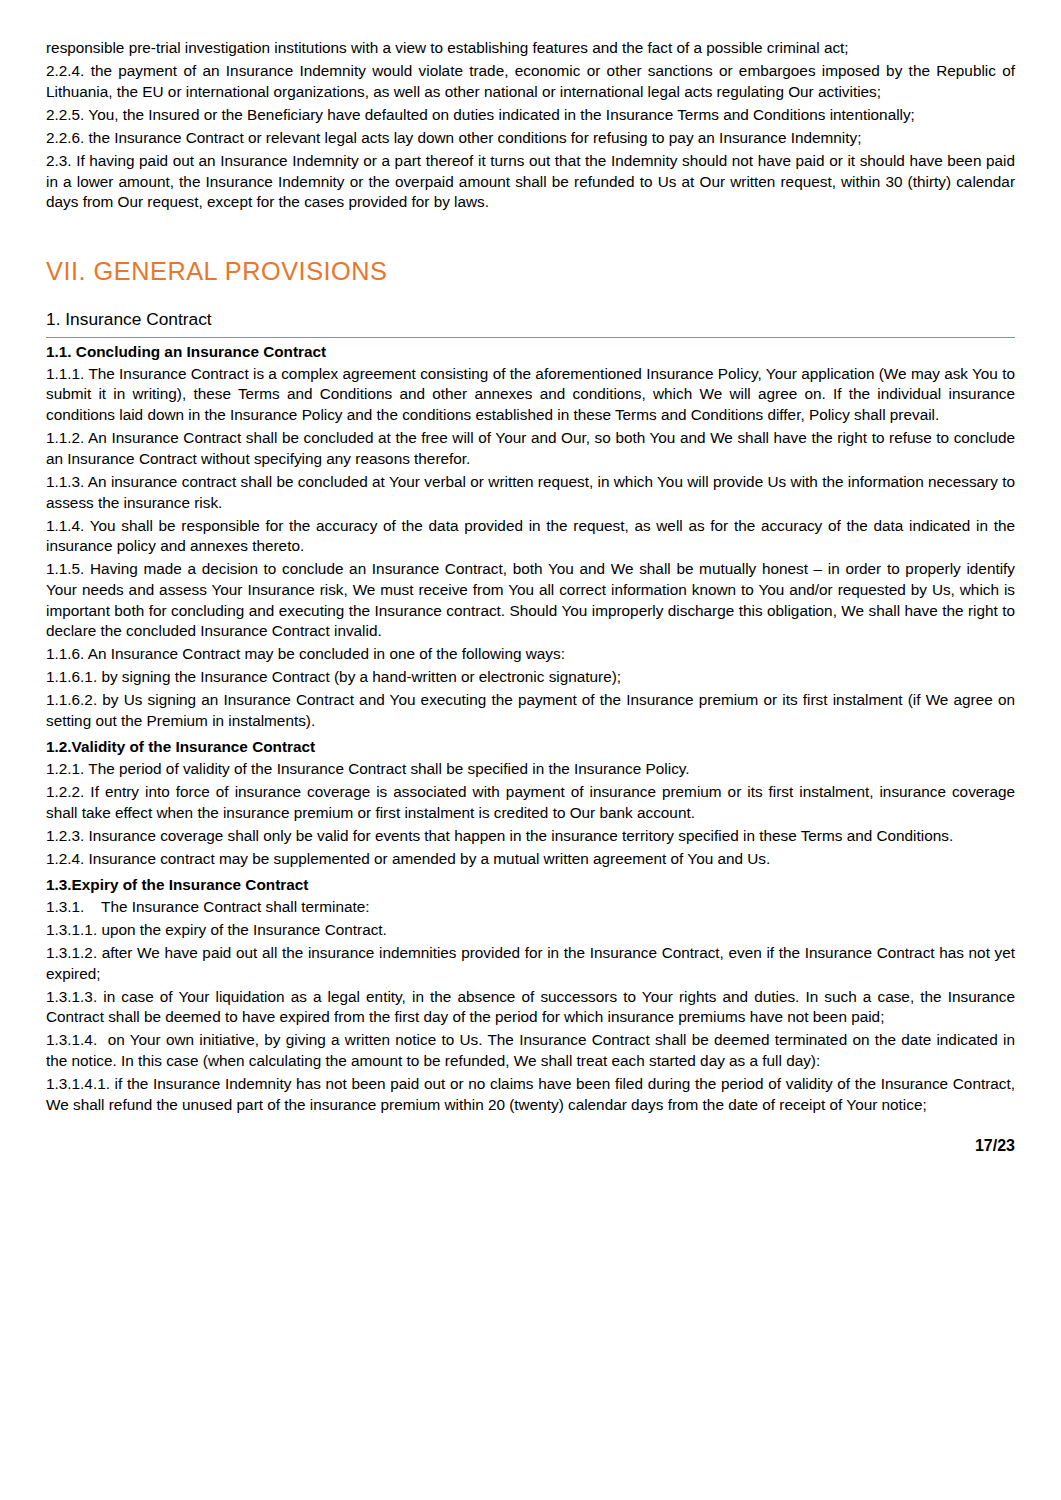responsible pre-trial investigation institutions with a view to establishing features and the fact of a possible criminal act;
2.2.4. the payment of an Insurance Indemnity would violate trade, economic or other sanctions or embargoes imposed by the Republic of Lithuania, the EU or international organizations, as well as other national or international legal acts regulating Our activities;
2.2.5. You, the Insured or the Beneficiary have defaulted on duties indicated in the Insurance Terms and Conditions intentionally;
2.2.6. the Insurance Contract or relevant legal acts lay down other conditions for refusing to pay an Insurance Indemnity;
2.3. If having paid out an Insurance Indemnity or a part thereof it turns out that the Indemnity should not have paid or it should have been paid in a lower amount, the Insurance Indemnity or the overpaid amount shall be refunded to Us at Our written request, within 30 (thirty) calendar days from Our request, except for the cases provided for by laws.
VII. GENERAL PROVISIONS
1. Insurance Contract
1.1. Concluding an Insurance Contract
1.1.1. The Insurance Contract is a complex agreement consisting of the aforementioned Insurance Policy, Your application (We may ask You to submit it in writing), these Terms and Conditions and other annexes and conditions, which We will agree on. If the individual insurance conditions laid down in the Insurance Policy and the conditions established in these Terms and Conditions differ, Policy shall prevail.
1.1.2. An Insurance Contract shall be concluded at the free will of Your and Our, so both You and We shall have the right to refuse to conclude an Insurance Contract without specifying any reasons therefor.
1.1.3. An insurance contract shall be concluded at Your verbal or written request, in which You will provide Us with the information necessary to assess the insurance risk.
1.1.4. You shall be responsible for the accuracy of the data provided in the request, as well as for the accuracy of the data indicated in the insurance policy and annexes thereto.
1.1.5. Having made a decision to conclude an Insurance Contract, both You and We shall be mutually honest – in order to properly identify Your needs and assess Your Insurance risk, We must receive from You all correct information known to You and/or requested by Us, which is important both for concluding and executing the Insurance contract. Should You improperly discharge this obligation, We shall have the right to declare the concluded Insurance Contract invalid.
1.1.6. An Insurance Contract may be concluded in one of the following ways:
1.1.6.1. by signing the Insurance Contract (by a hand-written or electronic signature);
1.1.6.2. by Us signing an Insurance Contract and You executing the payment of the Insurance premium or its first instalment (if We agree on setting out the Premium in instalments).
1.2.Validity of the Insurance Contract
1.2.1. The period of validity of the Insurance Contract shall be specified in the Insurance Policy.
1.2.2. If entry into force of insurance coverage is associated with payment of insurance premium or its first instalment, insurance coverage shall take effect when the insurance premium or first instalment is credited to Our bank account.
1.2.3. Insurance coverage shall only be valid for events that happen in the insurance territory specified in these Terms and Conditions.
1.2.4. Insurance contract may be supplemented or amended by a mutual written agreement of You and Us.
1.3.Expiry of the Insurance Contract
1.3.1. The Insurance Contract shall terminate:
1.3.1.1. upon the expiry of the Insurance Contract.
1.3.1.2. after We have paid out all the insurance indemnities provided for in the Insurance Contract, even if the Insurance Contract has not yet expired;
1.3.1.3. in case of Your liquidation as a legal entity, in the absence of successors to Your rights and duties. In such a case, the Insurance Contract shall be deemed to have expired from the first day of the period for which insurance premiums have not been paid;
1.3.1.4. on Your own initiative, by giving a written notice to Us. The Insurance Contract shall be deemed terminated on the date indicated in the notice. In this case (when calculating the amount to be refunded, We shall treat each started day as a full day):
1.3.1.4.1. if the Insurance Indemnity has not been paid out or no claims have been filed during the period of validity of the Insurance Contract, We shall refund the unused part of the insurance premium within 20 (twenty) calendar days from the date of receipt of Your notice;
17/23